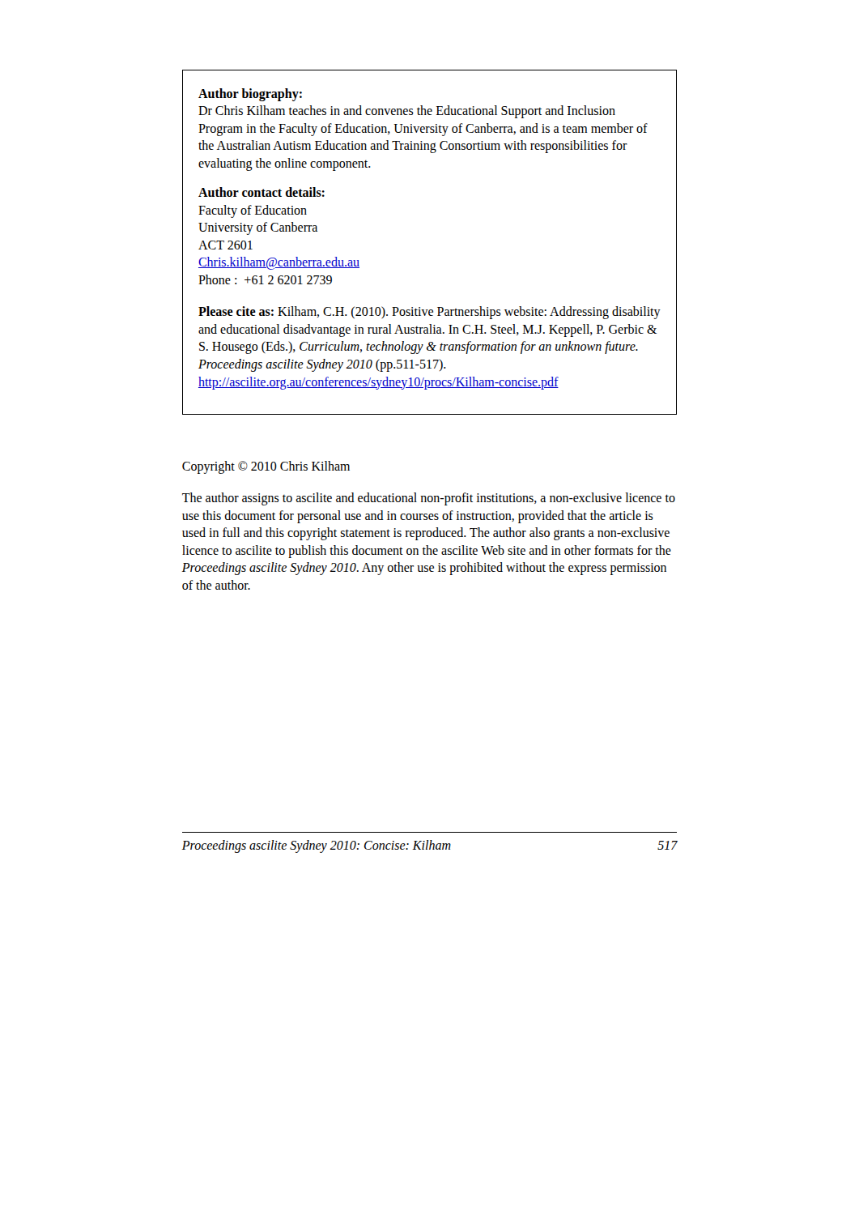Author biography:
Dr Chris Kilham teaches in and convenes the Educational Support and Inclusion Program in the Faculty of Education, University of Canberra, and is a team member of the Australian Autism Education and Training Consortium with responsibilities for evaluating the online component.
Author contact details:
Faculty of Education
University of Canberra
ACT 2601
Chris.kilham@canberra.edu.au
Phone : +61 2 6201 2739
Please cite as: Kilham, C.H. (2010). Positive Partnerships website: Addressing disability and educational disadvantage in rural Australia. In C.H. Steel, M.J. Keppell, P. Gerbic & S. Housego (Eds.), Curriculum, technology & transformation for an unknown future. Proceedings ascilite Sydney 2010 (pp.511-517). http://ascilite.org.au/conferences/sydney10/procs/Kilham-concise.pdf
Copyright © 2010 Chris Kilham
The author assigns to ascilite and educational non-profit institutions, a non-exclusive licence to use this document for personal use and in courses of instruction, provided that the article is used in full and this copyright statement is reproduced. The author also grants a non-exclusive licence to ascilite to publish this document on the ascilite Web site and in other formats for the Proceedings ascilite Sydney 2010. Any other use is prohibited without the express permission of the author.
Proceedings ascilite Sydney 2010: Concise: Kilham 517